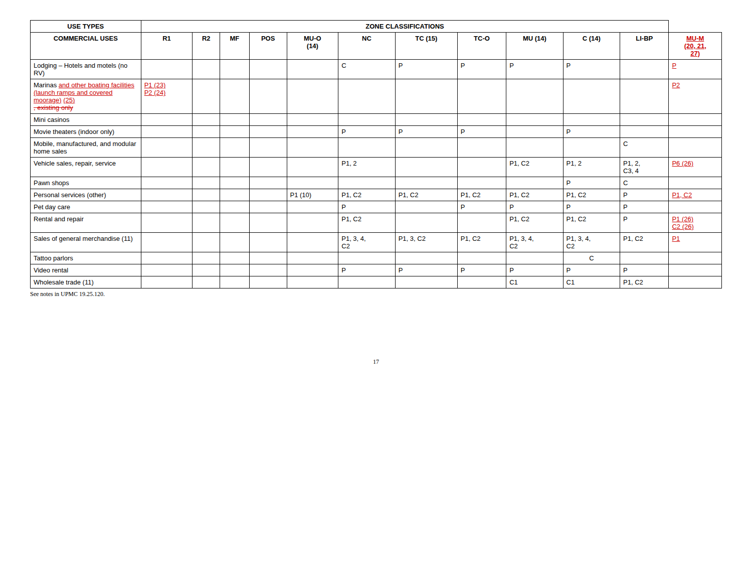| USE TYPES | ZONE CLASSIFICATIONS |
| --- | --- |
| COMMERCIAL USES | R1 | R2 | MF | POS | MU-O (14) | NC | TC (15) | TC-O | MU (14) | C (14) | LI-BP | MU-M (20, 21, 27) |
| Lodging – Hotels and motels (no RV) | | | | | | C | P | P | P | P | | P |
| Marinas and other boating facilities (launch ramps and covered moorage) (25) , existing only | P1 (23) P2 (24) | | | | | | | | | | | P2 |
| Mini casinos | | | | | | | | | | | | |
| Movie theaters (indoor only) | | | | | | P | P | P | | P | | |
| Mobile, manufactured, and modular home sales | | | | | | | | | | | C | |
| Vehicle sales, repair, service | | | | | | P1, 2 | | | P1, C2 | P1, 2 | P1, 2, C3, 4 | P6 (26) |
| Pawn shops | | | | | | | | | | P | C | |
| Personal services (other) | | | | | P1 (10) | P1, C2 | P1, C2 | P1, C2 | P1, C2 | P1, C2 | P | P1, C2 |
| Pet day care | | | | | | P | | P | P | P | P | |
| Rental and repair | | | | | | P1, C2 | | | P1, C2 | P1, C2 | P | P1 (26) C2 (26) |
| Sales of general merchandise (11) | | | | | | P1, 3, 4, C2 | P1, 3, C2 | P1, C2 | P1, 3, 4, C2 | P1, 3, 4, C2 | P1, C2 | P1 |
| Tattoo parlors | | | | | | | | | | C | | |
| Video rental | | | | | | P | P | P | P | P | P | |
| Wholesale trade (11) | | | | | | | | | C1 | C1 | P1, C2 | |
See notes in UPMC 19.25.120.
17